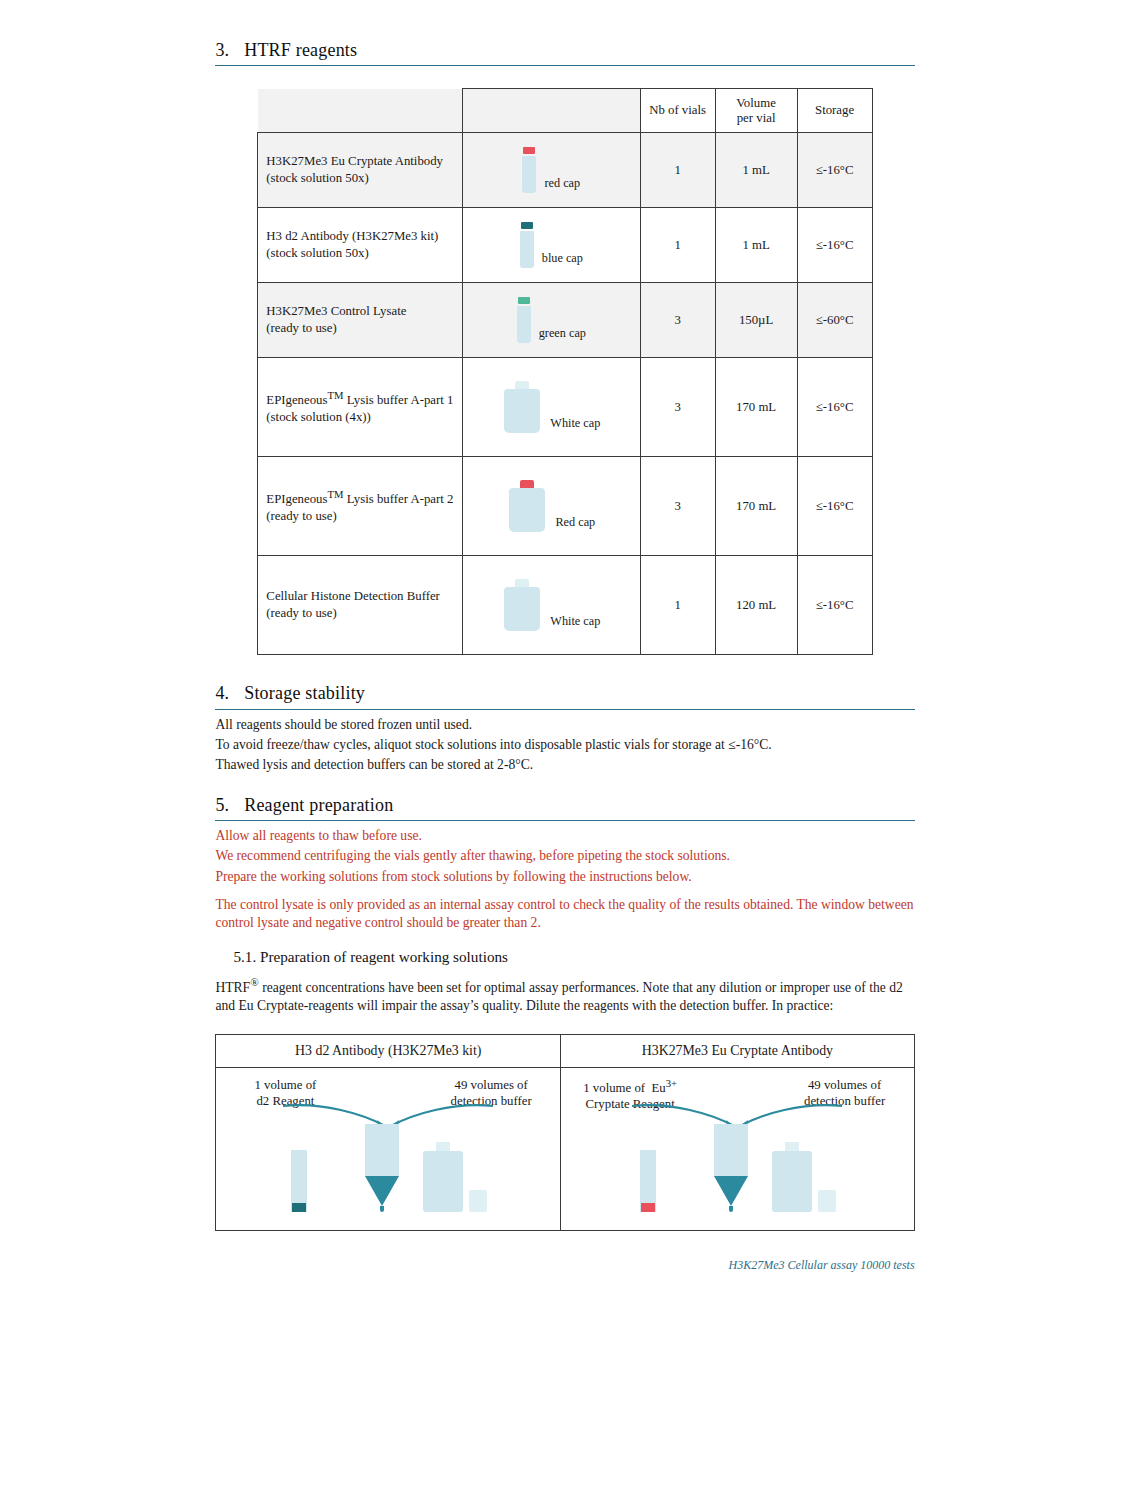3. HTRF reagents
| | | Nb of vials | Volume per vial | Storage |
| --- | --- | --- | --- | --- |
| H3K27Me3 Eu Cryptate Antibody (stock solution 50x) | red cap | 1 | 1 mL | ≤-16°C |
| H3 d2 Antibody (H3K27Me3 kit) (stock solution 50x) | blue cap | 1 | 1 mL | ≤-16°C |
| H3K27Me3 Control Lysate (ready to use) | green cap | 3 | 150µL | ≤-60°C |
| EPIgeneous TM Lysis buffer A-part 1 (stock solution (4x)) | White cap | 3 | 170 mL | ≤-16°C |
| EPIgeneous TM Lysis buffer A-part 2 (ready to use) | Red cap | 3 | 170 mL | ≤-16°C |
| Cellular Histone Detection Buffer (ready to use) | White cap | 1 | 120 mL | ≤-16°C |
4. Storage stability
All reagents should be stored frozen until used.
To avoid freeze/thaw cycles, aliquot stock solutions into disposable plastic vials for storage at ≤-16°C.
Thawed lysis and detection buffers can be stored at 2-8°C.
5. Reagent preparation
Allow all reagents to thaw before use.
We recommend centrifuging the vials gently after thawing, before pipeting the stock solutions.
Prepare the working solutions from stock solutions by following the instructions below.
The control lysate is only provided as an internal assay control to check the quality of the results obtained. The window between control lysate and negative control should be greater than 2.
5.1. Preparation of reagent working solutions
HTRF® reagent concentrations have been set for optimal assay performances. Note that any dilution or improper use of the d2 and Eu Cryptate-reagents will impair the assay’s quality. Dilute the reagents with the detection buffer. In practice:
| H3 d2 Antibody (H3K27Me3 kit) | H3K27Me3 Eu Cryptate Antibody |
| --- | --- |
| 1 volume of d2 Reagent 49 volumes of detection buffer | 1 volume of Eu 3+ Cryptate Reagent 49 volumes of detection buffer |
H3K27Me3 Cellular assay 10000 tests